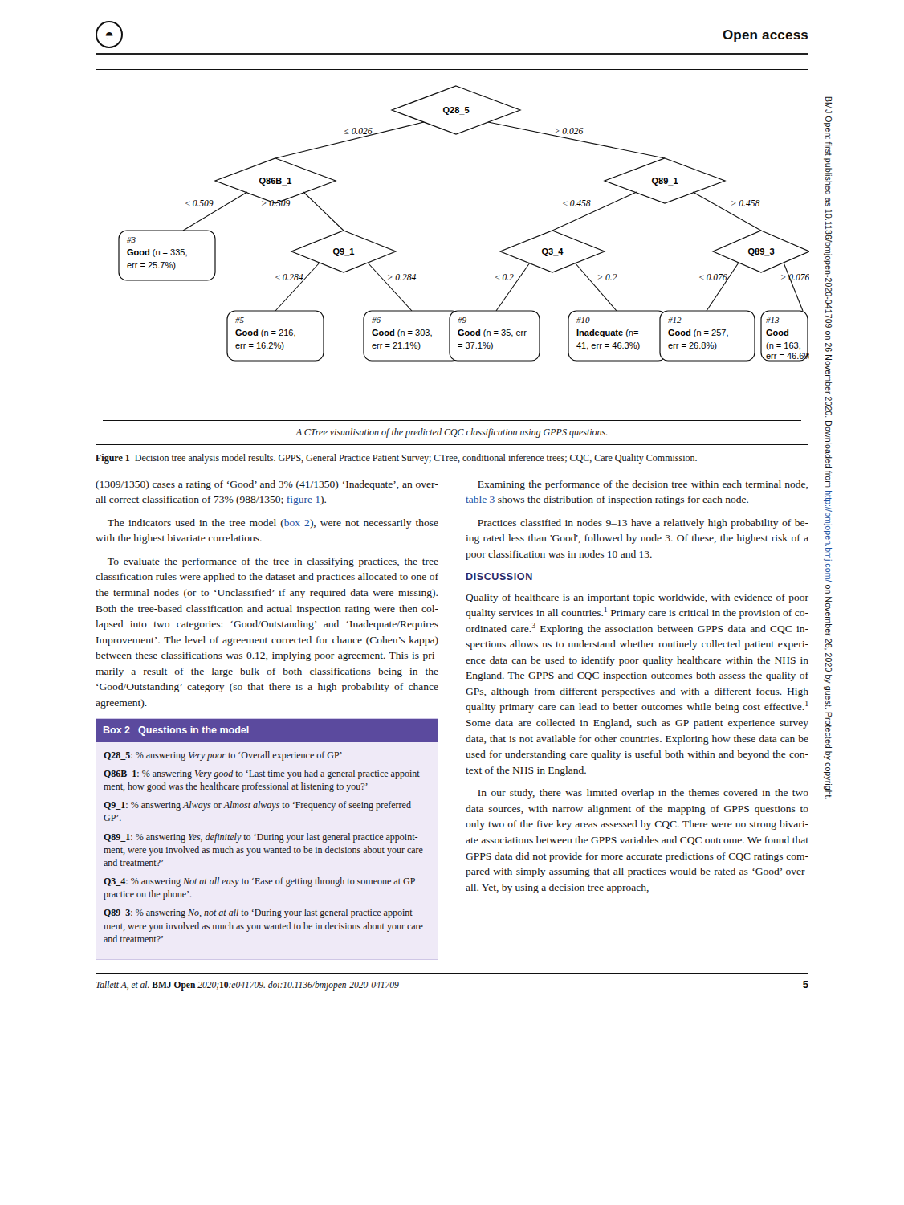◓
Open access
BMJ Open: first published as 10.1136/bmjopen-2020-041709 on 26 November 2020. Downloaded from http://bmjopen.bmj.com/ on November 26, 2020 by guest. Protected by copyright.
Q28_5 ≤ 0.026 > 0.026 Q86B_1 Q89_1 ≤ 0.509 > 0.509 #3 Good (n = 335, err = 25.7%) Q9_1 ≤ 0.284 > 0.284 #5 Good (n = 216, err = 16.2%) #6 Good (n = 303, err = 21.1%) ≤ 0.458 > 0.458 Q3_4 Q89_3 ≤ 0.2 > 0.2 ≤ 0.076 > 0.076 #9 Good (n = 35, err = 37.1%) #10 Inadequate (n= 41, err = 46.3%) #12 Good (n = 257, err = 26.8%) #13 Good (n = 163, err = 46.6%)
A CTree visualisation of the predicted CQC classification using GPPS questions.
Figure 1 Decision tree analysis model results. GPPS, General Practice Patient Survey; CTree, conditional inference trees; CQC, Care Quality Commission.
(1309/1350) cases a rating of ‘Good’ and 3% (41/1350) ‘Inadequate’, an overall correct classification of 73% (988/1350; figure 1).
The indicators used in the tree model (box 2), were not necessarily those with the highest bivariate correlations.
To evaluate the performance of the tree in classifying practices, the tree classification rules were applied to the dataset and practices allocated to one of the terminal nodes (or to ‘Unclassified’ if any required data were missing). Both the tree-based classification and actual inspection rating were then collapsed into two categories: ‘Good/Outstanding’ and ‘Inadequate/Requires Improvement’. The level of agreement corrected for chance (Cohen’s kappa) between these classifications was 0.12, implying poor agreement. This is primarily a result of the large bulk of both classifications being in the ‘Good/Outstanding’ category (so that there is a high probability of chance agreement).
Box 2 Questions in the model
Q28_5: % answering Very poor to ‘Overall experience of GP’
Q86B_1: % answering Very good to ‘Last time you had a general practice appointment, how good was the healthcare professional at listening to you?’
Q9_1: % answering Always or Almost always to ‘Frequency of seeing preferred GP’.
Q89_1: % answering Yes, definitely to ‘During your last general practice appointment, were you involved as much as you wanted to be in decisions about your care and treatment?’
Q3_4: % answering Not at all easy to ‘Ease of getting through to someone at GP practice on the phone’.
Q89_3: % answering No, not at all to ‘During your last general practice appointment, were you involved as much as you wanted to be in decisions about your care and treatment?’
Examining the performance of the decision tree within each terminal node, table 3 shows the distribution of inspection ratings for each node.
Practices classified in nodes 9–13 have a relatively high probability of being rated less than 'Good', followed by node 3. Of these, the highest risk of a poor classification was in nodes 10 and 13.
Discussion
Quality of healthcare is an important topic worldwide, with evidence of poor quality services in all countries.1 Primary care is critical in the provision of coordinated care.3 Exploring the association between GPPS data and CQC inspections allows us to understand whether routinely collected patient experience data can be used to identify poor quality healthcare within the NHS in England. The GPPS and CQC inspection outcomes both assess the quality of GPs, although from different perspectives and with a different focus. High quality primary care can lead to better outcomes while being cost effective.1 Some data are collected in England, such as GP patient experience survey data, that is not available for other countries. Exploring how these data can be used for understanding care quality is useful both within and beyond the context of the NHS in England.
In our study, there was limited overlap in the themes covered in the two data sources, with narrow alignment of the mapping of GPPS questions to only two of the five key areas assessed by CQC. There were no strong bivariate associations between the GPPS variables and CQC outcome. We found that GPPS data did not provide for more accurate predictions of CQC ratings compared with simply assuming that all practices would be rated as ‘Good’ overall. Yet, by using a decision tree approach,
Tallett A, et al. BMJ Open 2020;10:e041709. doi:10.1136/bmjopen-2020-041709
5